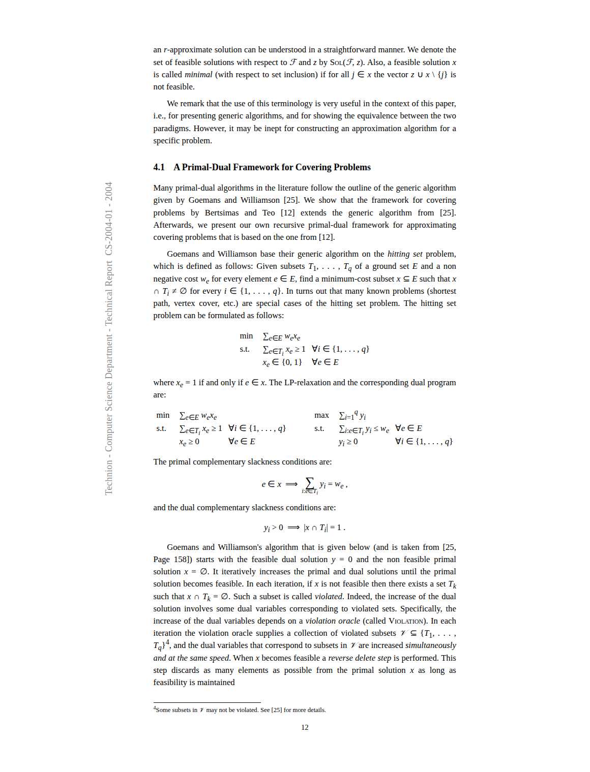Technion - Computer Science Department - Technical Report CS-2004-01 - 2004
an r-approximate solution can be understood in a straightforward manner. We denote the set of feasible solutions with respect to ℱ and z by Sol(ℱ, z). Also, a feasible solution x is called minimal (with respect to set inclusion) if for all j ∈ x the vector z ∪ x \ {j} is not feasible.
We remark that the use of this terminology is very useful in the context of this paper, i.e., for presenting generic algorithms, and for showing the equivalence between the two paradigms. However, it may be inept for constructing an approximation algorithm for a specific problem.
4.1 A Primal-Dual Framework for Covering Problems
Many primal-dual algorithms in the literature follow the outline of the generic algorithm given by Goemans and Williamson [25]. We show that the framework for covering problems by Bertsimas and Teo [12] extends the generic algorithm from [25]. Afterwards, we present our own recursive primal-dual framework for approximating covering problems that is based on the one from [12].
Goemans and Williamson base their generic algorithm on the hitting set problem, which is defined as follows: Given subsets T1, . . . , Tq of a ground set E and a non negative cost we for every element e ∈ E, find a minimum-cost subset x ⊆ E such that x ∩ Ti ≠ ∅ for every i ∈ {1, . . . , q}. In turns out that many known problems (shortest path, vertex cover, etc.) are special cases of the hitting set problem. The hitting set problem can be formulated as follows:
| min | ∑ e ∈ E w e x e | |
| s.t. | ∑ e ∈ T i x e ≥ 1 | ∀ i ∈ {1, . . . , q } |
| | x e ∈ {0, 1} | ∀ e ∈ E |
where xe = 1 if and only if e ∈ x. The LP-relaxation and the corresponding dual program are:
| min | ∑ e ∈ E w e x e | | | max | ∑ i =1 q y i | |
| s.t. | ∑ e ∈ T i x e ≥ 1 | ∀ i ∈ {1, . . . , q } | | s.t. | ∑ i : e ∈ T i y i ≤ w e | ∀ e ∈ E |
| | x e ≥ 0 | ∀ e ∈ E | | | y i ≥ 0 | ∀ i ∈ {1, . . . , q } |
The primal complementary slackness conditions are:
e ∈ x ⟹ ∑ i:e∈Ti yi = we ,
and the dual complementary slackness conditions are:
yi > 0 ⟹ |x ∩ Ti| = 1 .
Goemans and Williamson's algorithm that is given below (and is taken from [25, Page 158]) starts with the feasible dual solution y = 0 and the non feasible primal solution x = ∅. It iteratively increases the primal and dual solutions until the primal solution becomes feasible. In each iteration, if x is not feasible then there exists a set Tk such that x ∩ Tk = ∅. Such a subset is called violated. Indeed, the increase of the dual solution involves some dual variables corresponding to violated sets. Specifically, the increase of the dual variables depends on a violation oracle (called Violation). In each iteration the violation oracle supplies a collection of violated subsets 𝒱 ⊆ {T1, . . . , Tq}4, and the dual variables that correspond to subsets in 𝒱 are increased simultaneously and at the same speed. When x becomes feasible a reverse delete step is performed. This step discards as many elements as possible from the primal solution x as long as feasibility is maintained
4Some subsets in 𝒱 may not be violated. See [25] for more details.
12